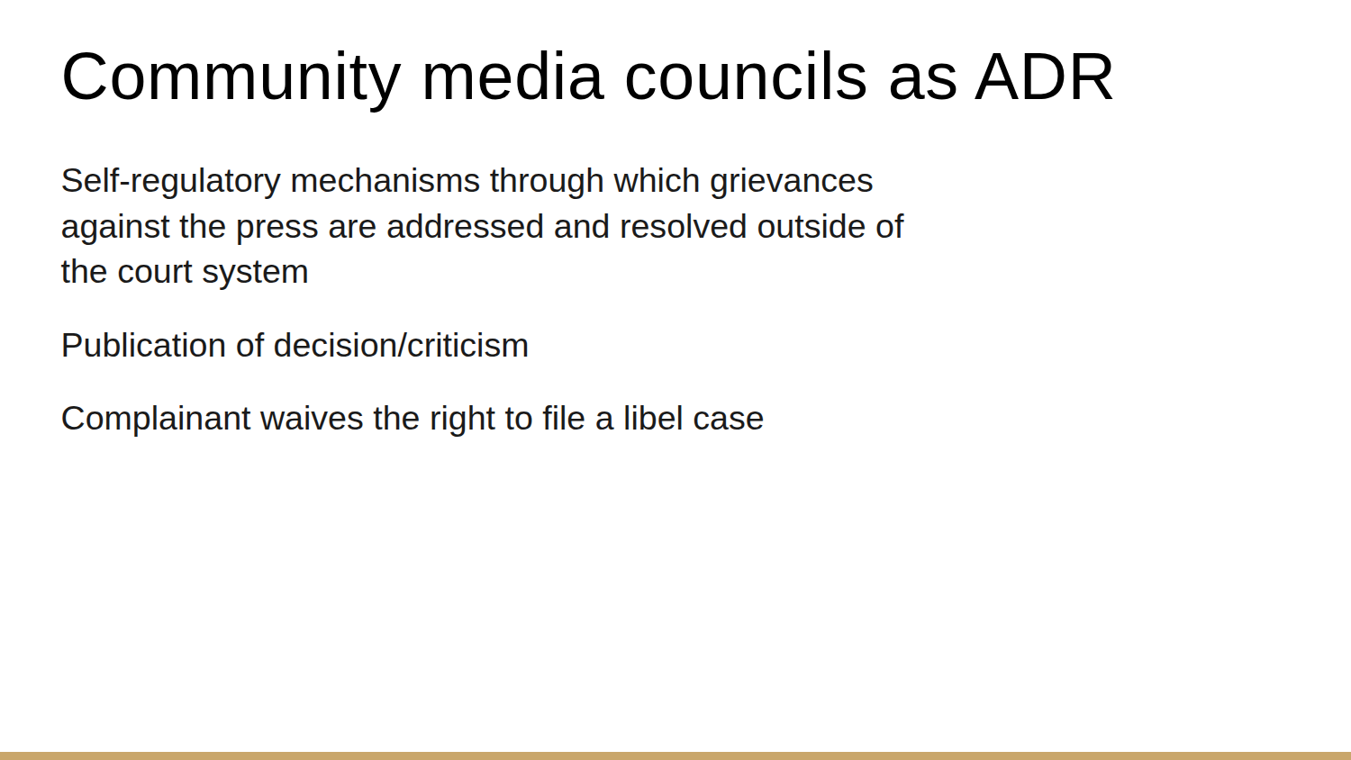Community media councils as ADR
Self-regulatory mechanisms through which grievances against the press are addressed and resolved outside of the court system
Publication of decision/criticism
Complainant waives the right to file a libel case